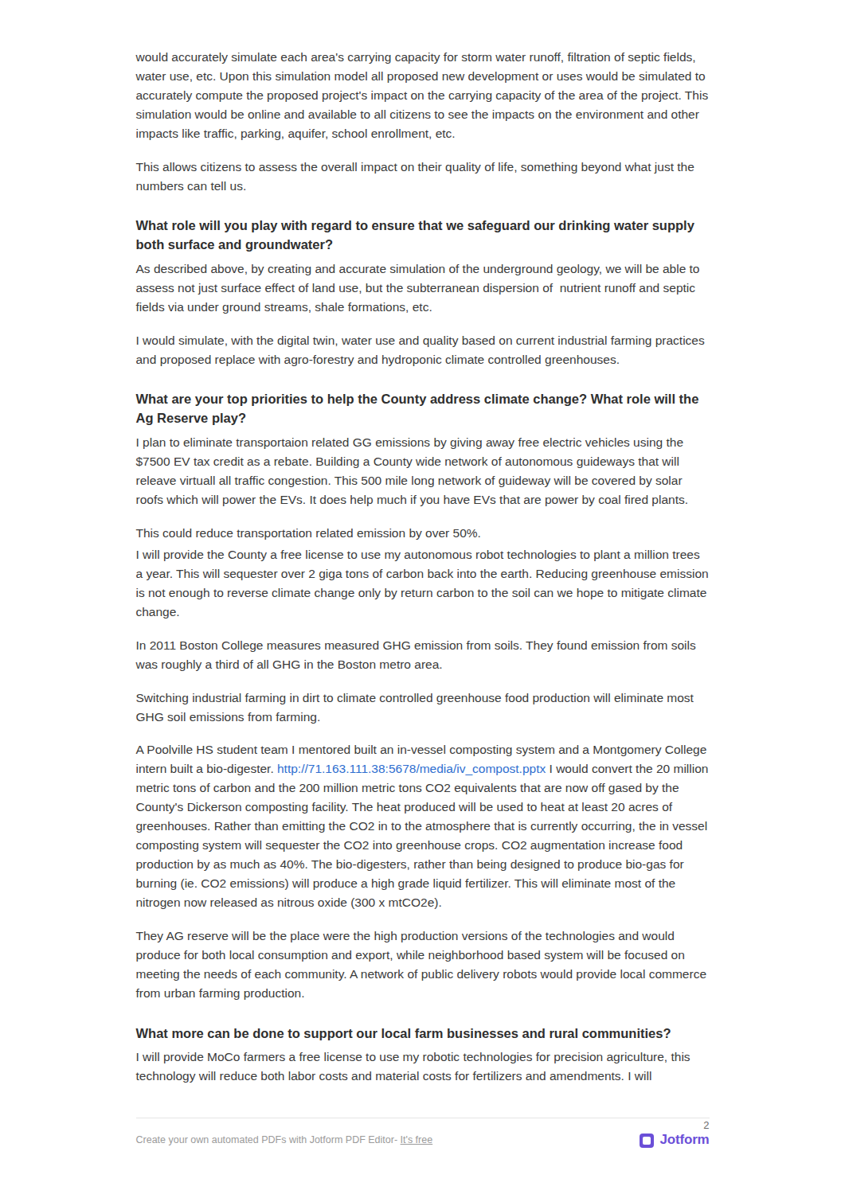would accurately simulate each area's carrying capacity for storm water runoff, filtration of septic fields, water use, etc. Upon this simulation model all proposed new development or uses would be simulated to accurately compute the proposed project's impact on the carrying capacity of the area of the project. This simulation would be online and available to all citizens to see the impacts on the environment and other impacts like traffic, parking, aquifer, school enrollment, etc.
This allows citizens to assess the overall impact on their quality of life, something beyond what just the numbers can tell us.
What role will you play with regard to ensure that we safeguard our drinking water supply both surface and groundwater?
As described above, by creating and accurate simulation of the underground geology, we will be able to assess not just surface effect of land use, but the subterranean dispersion of nutrient runoff and septic fields via under ground streams, shale formations, etc.
I would simulate, with the digital twin, water use and quality based on current industrial farming practices and proposed replace with agro-forestry and hydroponic climate controlled greenhouses.
What are your top priorities to help the County address climate change? What role will the Ag Reserve play?
I plan to eliminate transportaion related GG emissions by giving away free electric vehicles using the $7500 EV tax credit as a rebate. Building a County wide network of autonomous guideways that will releave virtuall all traffic congestion. This 500 mile long network of guideway will be covered by solar roofs which will power the EVs. It does help much if you have EVs that are power by coal fired plants.
This could reduce transportation related emission by over 50%.
I will provide the County a free license to use my autonomous robot technologies to plant a million trees a year. This will sequester over 2 giga tons of carbon back into the earth. Reducing greenhouse emission is not enough to reverse climate change only by return carbon to the soil can we hope to mitigate climate change.
In 2011 Boston College measures measured GHG emission from soils. They found emission from soils was roughly a third of all GHG in the Boston metro area.
Switching industrial farming in dirt to climate controlled greenhouse food production will eliminate most GHG soil emissions from farming.
A Poolville HS student team I mentored built an in-vessel composting system and a Montgomery College intern built a bio-digester. http://71.163.111.38:5678/media/iv_compost.pptx I would convert the 20 million metric tons of carbon and the 200 million metric tons CO2 equivalents that are now off gased by the County's Dickerson composting facility. The heat produced will be used to heat at least 20 acres of greenhouses. Rather than emitting the CO2 in to the atmosphere that is currently occurring, the in vessel composting system will sequester the CO2 into greenhouse crops. CO2 augmentation increase food production by as much as 40%. The bio-digesters, rather than being designed to produce bio-gas for burning (ie. CO2 emissions) will produce a high grade liquid fertilizer. This will eliminate most of the nitrogen now released as nitrous oxide (300 x mtCO2e).
They AG reserve will be the place were the high production versions of the technologies and would produce for both local consumption and export, while neighborhood based system will be focused on meeting the needs of each community. A network of public delivery robots would provide local commerce from urban farming production.
What more can be done to support our local farm businesses and rural communities?
I will provide MoCo farmers a free license to use my robotic technologies for precision agriculture, this technology will reduce both labor costs and material costs for fertilizers and amendments. I will
2
Create your own automated PDFs with Jotform PDF Editor- It's free
Jotform